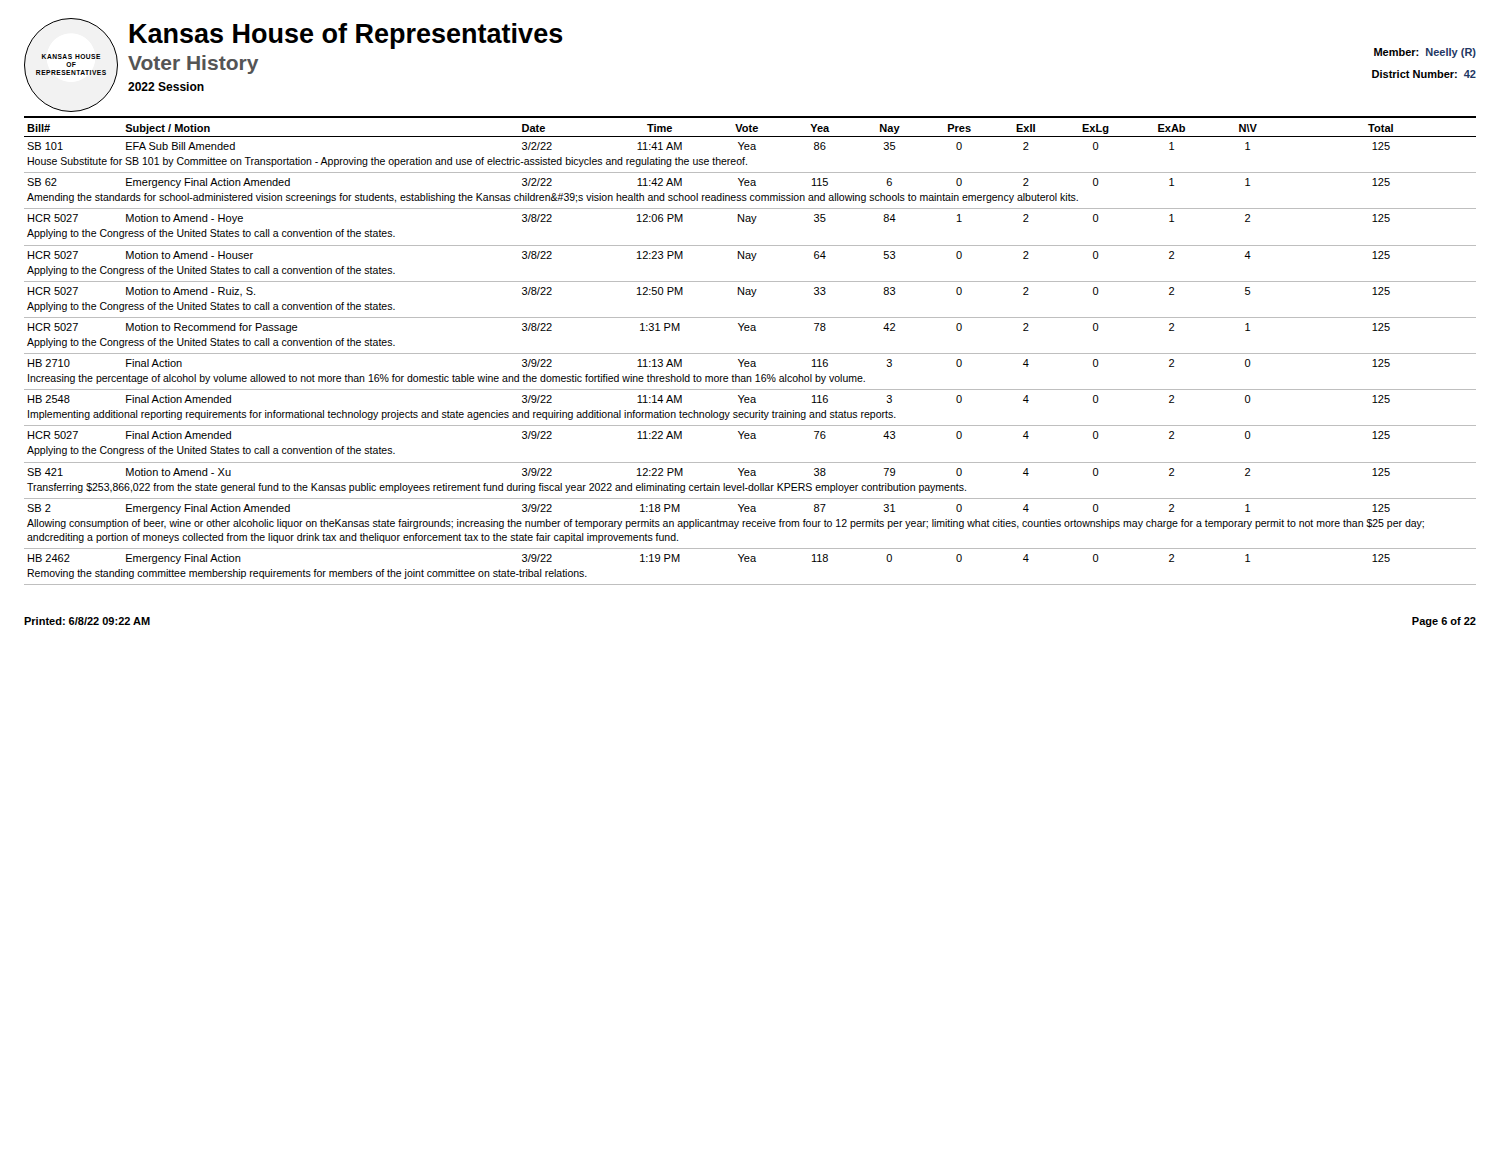KANSAS HOUSE
OF
REPRESENTATIVES
Kansas House of Representatives
Voter History
2022 Session
Member: Neelly (R)
District Number: 42
| Bill# | Subject / Motion | Date | Time | Vote | Yea | Nay | Pres | ExII | ExLg | ExAb | N\V | Total |
| --- | --- | --- | --- | --- | --- | --- | --- | --- | --- | --- | --- | --- |
| SB 101 | EFA Sub Bill Amended | 3/2/22 | 11:41 AM | Yea | 86 | 35 | 0 | 2 | 0 | 1 | 1 | 125 |
| House Substitute for SB 101 by Committee on Transportation - Approving the operation and use of electric-assisted bicycles and regulating the use thereof. |
| SB 62 | Emergency Final Action Amended | 3/2/22 | 11:42 AM | Yea | 115 | 6 | 0 | 2 | 0 | 1 | 1 | 125 |
| Amending the standards for school-administered vision screenings for students, establishing the Kansas children&#39;s vision health and school readiness commission and allowing schools to maintain emergency albuterol kits. |
| HCR 5027 | Motion to Amend - Hoye | 3/8/22 | 12:06 PM | Nay | 35 | 84 | 1 | 2 | 0 | 1 | 2 | 125 |
| Applying to the Congress of the United States to call a convention of the states. |
| HCR 5027 | Motion to Amend - Houser | 3/8/22 | 12:23 PM | Nay | 64 | 53 | 0 | 2 | 0 | 2 | 4 | 125 |
| Applying to the Congress of the United States to call a convention of the states. |
| HCR 5027 | Motion to Amend - Ruiz, S. | 3/8/22 | 12:50 PM | Nay | 33 | 83 | 0 | 2 | 0 | 2 | 5 | 125 |
| Applying to the Congress of the United States to call a convention of the states. |
| HCR 5027 | Motion to Recommend for Passage | 3/8/22 | 1:31 PM | Yea | 78 | 42 | 0 | 2 | 0 | 2 | 1 | 125 |
| Applying to the Congress of the United States to call a convention of the states. |
| HB 2710 | Final Action | 3/9/22 | 11:13 AM | Yea | 116 | 3 | 0 | 4 | 0 | 2 | 0 | 125 |
| Increasing the percentage of alcohol by volume allowed to not more than 16% for domestic table wine and the domestic fortified wine threshold to more than 16% alcohol by volume. |
| HB 2548 | Final Action Amended | 3/9/22 | 11:14 AM | Yea | 116 | 3 | 0 | 4 | 0 | 2 | 0 | 125 |
| Implementing additional reporting requirements for informational technology projects and state agencies and requiring additional information technology security training and status reports. |
| HCR 5027 | Final Action Amended | 3/9/22 | 11:22 AM | Yea | 76 | 43 | 0 | 4 | 0 | 2 | 0 | 125 |
| Applying to the Congress of the United States to call a convention of the states. |
| SB 421 | Motion to Amend - Xu | 3/9/22 | 12:22 PM | Yea | 38 | 79 | 0 | 4 | 0 | 2 | 2 | 125 |
| Transferring $253,866,022 from the state general fund to the Kansas public employees retirement fund during fiscal year 2022 and eliminating certain level-dollar KPERS employer contribution payments. |
| SB 2 | Emergency Final Action Amended | 3/9/22 | 1:18 PM | Yea | 87 | 31 | 0 | 4 | 0 | 2 | 1 | 125 |
| Allowing consumption of beer, wine or other alcoholic liquor on theKansas state fairgrounds; increasing the number of temporary permits an applicantmay receive from four to 12 permits per year; limiting what cities, counties ortownships may charge for a temporary permit to not more than $25 per day; andcrediting a portion of moneys collected from the liquor drink tax and theliquor enforcement tax to the state fair capital improvements fund. |
| HB 2462 | Emergency Final Action | 3/9/22 | 1:19 PM | Yea | 118 | 0 | 0 | 4 | 0 | 2 | 1 | 125 |
| Removing the standing committee membership requirements for members of the joint committee on state-tribal relations. |
Printed: 6/8/22 09:22 AM
Page 6 of 22